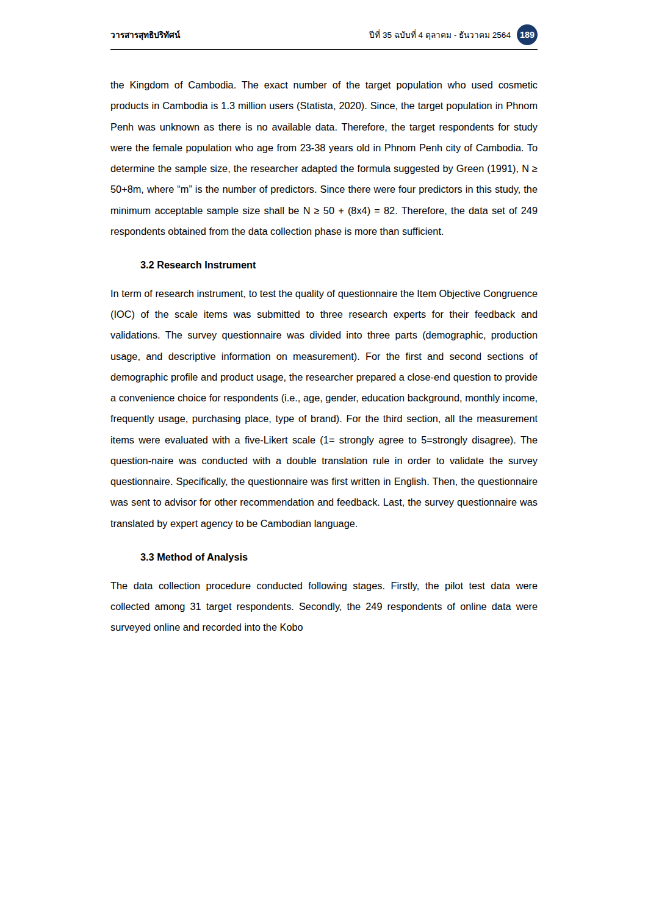วารสารสุทธิปริทัศน์ ปีที่ 35 ฉบับที่ 4 ตุลาคม - ธันวาคม 2564 189
the Kingdom of Cambodia. The exact number of the target population who used cosmetic products in Cambodia is 1.3 million users (Statista, 2020). Since, the target population in Phnom Penh was unknown as there is no available data. Therefore, the target respondents for study were the female population who age from 23-38 years old in Phnom Penh city of Cambodia. To determine the sample size, the researcher adapted the formula suggested by Green (1991), N ≥ 50+8m, where “m” is the number of predictors. Since there were four predictors in this study, the minimum acceptable sample size shall be N ≥ 50 + (8x4) = 82. Therefore, the data set of 249 respondents obtained from the data collection phase is more than sufficient.
3.2 Research Instrument
In term of research instrument, to test the quality of questionnaire the Item Objective Congruence (IOC) of the scale items was submitted to three research experts for their feedback and validations. The survey questionnaire was divided into three parts (demographic, production usage, and descriptive information on measurement). For the first and second sections of demographic profile and product usage, the researcher prepared a close-end question to provide a convenience choice for respondents (i.e., age, gender, education background, monthly income, frequently usage, purchasing place, type of brand). For the third section, all the measurement items were evaluated with a five-Likert scale (1= strongly agree to 5=strongly disagree). The question-naire was conducted with a double translation rule in order to validate the survey questionnaire. Specifically, the questionnaire was first written in English. Then, the questionnaire was sent to advisor for other recommendation and feedback. Last, the survey questionnaire was translated by expert agency to be Cambodian language.
3.3 Method of Analysis
The data collection procedure conducted following stages. Firstly, the pilot test data were collected among 31 target respondents. Secondly, the 249 respondents of online data were surveyed online and recorded into the Kobo